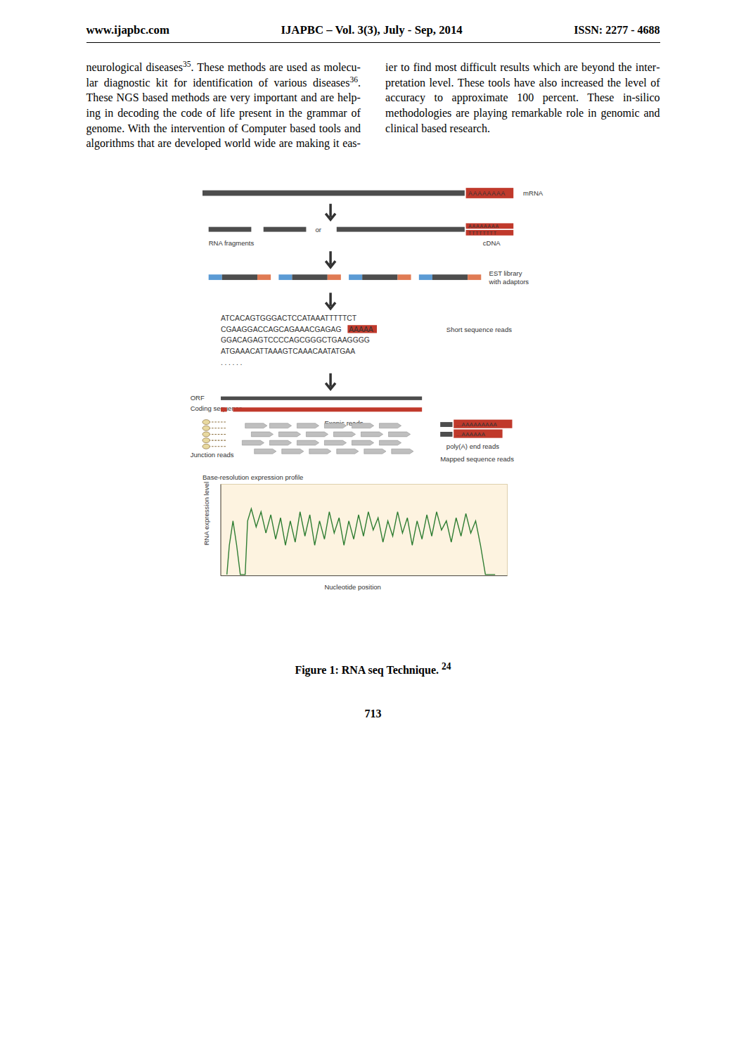www.ijapbc.com IJAPBC – Vol. 3(3), July - Sep, 2014 ISSN: 2277 - 4688
neurological diseases35. These methods are used as molecular diagnostic kit for identification of various diseases36. These NGS based methods are very important and are helping in decoding the code of life present in the grammar of genome. With the intervention of Computer based tools and algorithms that are developed world wide are making it easier to find most difficult results which are beyond the interpretation level. These tools have also increased the level of accuracy to approximate 100 percent. These in-silico methodologies are playing remarkable role in genomic and clinical based research.
RNA-seq workflow diagram Schematic of the RNA-seq technique: mRNA is fragmented or converted to cDNA, an EST library with adaptors is prepared, short sequence reads are generated, reads are mapped to the ORF and coding sequence as exonic, junction and poly(A) end reads, and a base-resolution expression profile of RNA expression level versus nucleotide position is produced. AAAAAAAA mRNA or AAAAAAAA TTTTTTTT RNA fragments cDNA EST library with adaptors ATCACAGTGGGACTCCATAAATTTTTCT CGAAGGACCAGCAGAAACGAGAG AAAAA GGACAGAGTCCCCAGCGGGCTGAAGGGG ATGAAACATTAAAGTCAAACAATATGAA ...... Short sequence reads ORF Coding sequence Exonic reads Junction reads ...AAAAAAAAA ...AAAAAA poly(A) end reads Mapped sequence reads Base-resolution expression profile RNA expression level Nucleotide position
Figure 1: RNA seq Technique. 24
713